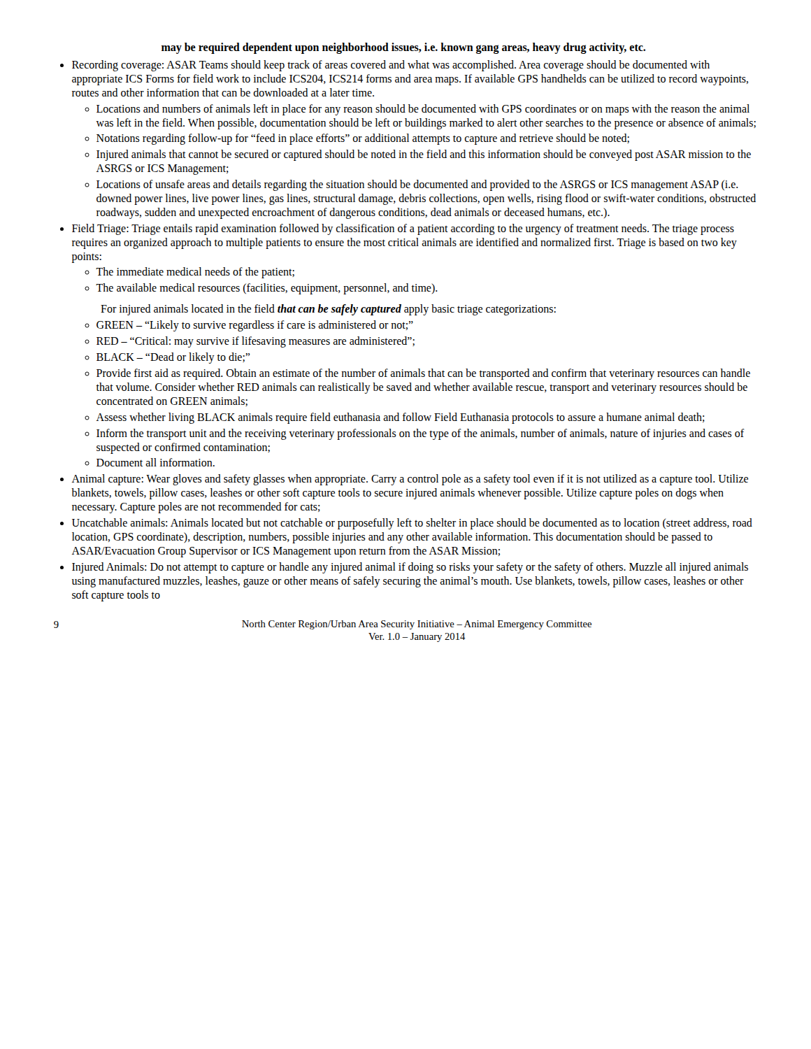may be required dependent upon neighborhood issues, i.e. known gang areas, heavy drug activity, etc.
Recording coverage: ASAR Teams should keep track of areas covered and what was accomplished. Area coverage should be documented with appropriate ICS Forms for field work to include ICS204, ICS214 forms and area maps. If available GPS handhelds can be utilized to record waypoints, routes and other information that can be downloaded at a later time.
Locations and numbers of animals left in place for any reason should be documented with GPS coordinates or on maps with the reason the animal was left in the field. When possible, documentation should be left or buildings marked to alert other searches to the presence or absence of animals;
Notations regarding follow-up for “feed in place efforts” or additional attempts to capture and retrieve should be noted;
Injured animals that cannot be secured or captured should be noted in the field and this information should be conveyed post ASAR mission to the ASRGS or ICS Management;
Locations of unsafe areas and details regarding the situation should be documented and provided to the ASRGS or ICS management ASAP (i.e. downed power lines, live power lines, gas lines, structural damage, debris collections, open wells, rising flood or swift-water conditions, obstructed roadways, sudden and unexpected encroachment of dangerous conditions, dead animals or deceased humans, etc.).
Field Triage: Triage entails rapid examination followed by classification of a patient according to the urgency of treatment needs. The triage process requires an organized approach to multiple patients to ensure the most critical animals are identified and normalized first. Triage is based on two key points:
The immediate medical needs of the patient;
The available medical resources (facilities, equipment, personnel, and time).
For injured animals located in the field that can be safely captured apply basic triage categorizations:
GREEN – “Likely to survive regardless if care is administered or not;”
RED – “Critical: may survive if lifesaving measures are administered”;
BLACK – “Dead or likely to die;”
Provide first aid as required. Obtain an estimate of the number of animals that can be transported and confirm that veterinary resources can handle that volume. Consider whether RED animals can realistically be saved and whether available rescue, transport and veterinary resources should be concentrated on GREEN animals;
Assess whether living BLACK animals require field euthanasia and follow Field Euthanasia protocols to assure a humane animal death;
Inform the transport unit and the receiving veterinary professionals on the type of the animals, number of animals, nature of injuries and cases of suspected or confirmed contamination;
Document all information.
Animal capture: Wear gloves and safety glasses when appropriate. Carry a control pole as a safety tool even if it is not utilized as a capture tool. Utilize blankets, towels, pillow cases, leashes or other soft capture tools to secure injured animals whenever possible. Utilize capture poles on dogs when necessary. Capture poles are not recommended for cats;
Uncatchable animals: Animals located but not catchable or purposefully left to shelter in place should be documented as to location (street address, road location, GPS coordinate), description, numbers, possible injuries and any other available information. This documentation should be passed to ASAR/Evacuation Group Supervisor or ICS Management upon return from the ASAR Mission;
Injured Animals: Do not attempt to capture or handle any injured animal if doing so risks your safety or the safety of others. Muzzle all injured animals using manufactured muzzles, leashes, gauze or other means of safely securing the animal’s mouth. Use blankets, towels, pillow cases, leashes or other soft capture tools to
9
North Center Region/Urban Area Security Initiative – Animal Emergency Committee
Ver. 1.0 – January 2014